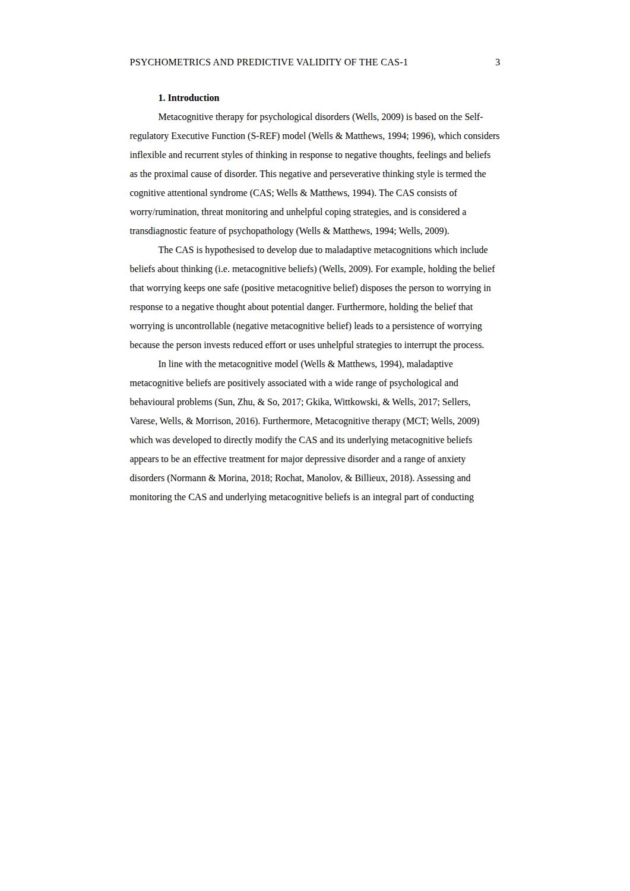Psychometrics and Predictive Validity of the CAS-1 3
1. Introduction
Metacognitive therapy for psychological disorders (Wells, 2009) is based on the Self-regulatory Executive Function (S-REF) model (Wells & Matthews, 1994; 1996), which considers inflexible and recurrent styles of thinking in response to negative thoughts, feelings and beliefs as the proximal cause of disorder. This negative and perseverative thinking style is termed the cognitive attentional syndrome (CAS; Wells & Matthews, 1994). The CAS consists of worry/rumination, threat monitoring and unhelpful coping strategies, and is considered a transdiagnostic feature of psychopathology (Wells & Matthews, 1994; Wells, 2009).
The CAS is hypothesised to develop due to maladaptive metacognitions which include beliefs about thinking (i.e. metacognitive beliefs) (Wells, 2009). For example, holding the belief that worrying keeps one safe (positive metacognitive belief) disposes the person to worrying in response to a negative thought about potential danger. Furthermore, holding the belief that worrying is uncontrollable (negative metacognitive belief) leads to a persistence of worrying because the person invests reduced effort or uses unhelpful strategies to interrupt the process.
In line with the metacognitive model (Wells & Matthews, 1994), maladaptive metacognitive beliefs are positively associated with a wide range of psychological and behavioural problems (Sun, Zhu, & So, 2017; Gkika, Wittkowski, & Wells, 2017; Sellers, Varese, Wells, & Morrison, 2016). Furthermore, Metacognitive therapy (MCT; Wells, 2009) which was developed to directly modify the CAS and its underlying metacognitive beliefs appears to be an effective treatment for major depressive disorder and a range of anxiety disorders (Normann & Morina, 2018; Rochat, Manolov, & Billieux, 2018). Assessing and monitoring the CAS and underlying metacognitive beliefs is an integral part of conducting